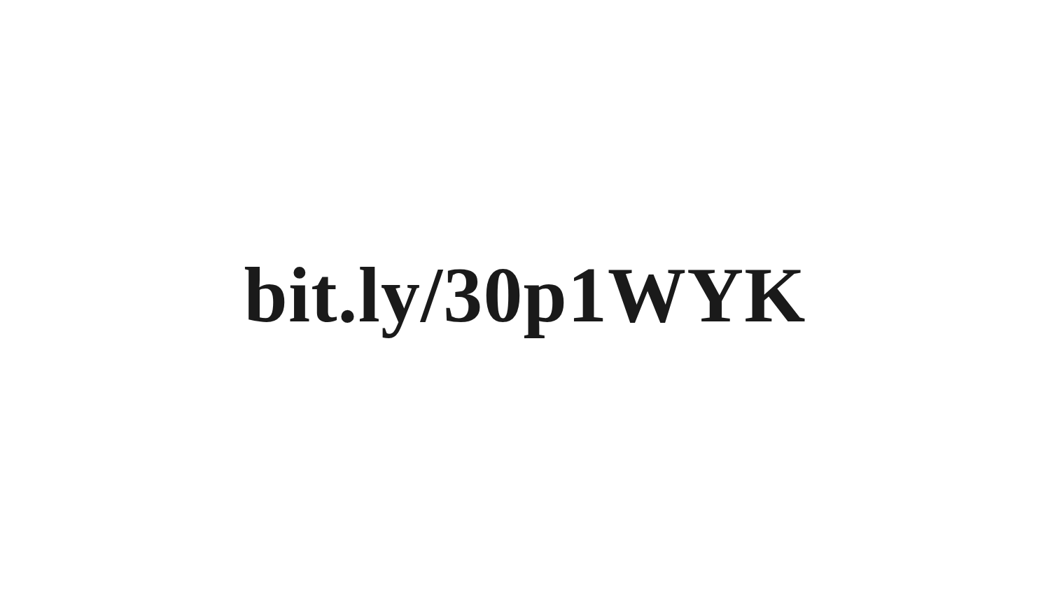bit.ly/30p1WYK